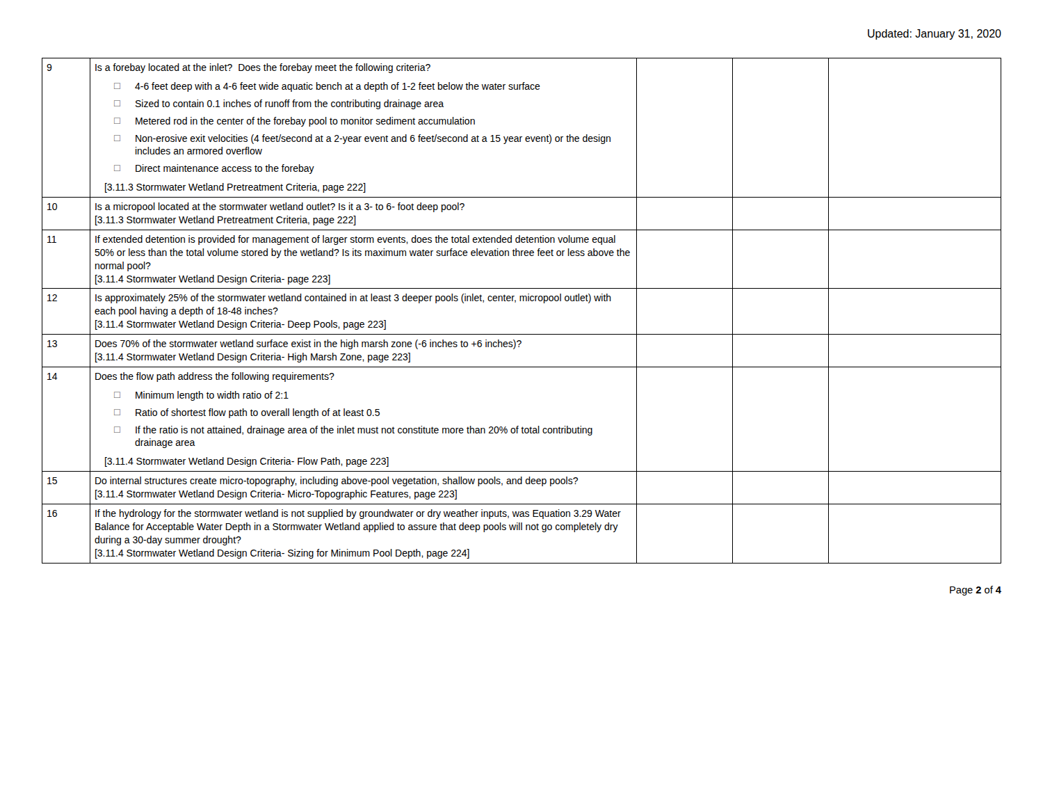Updated: January 31, 2020
| 9 | Is a forebay located at the inlet? Does the forebay meet the following criteria? 4-6 feet deep with a 4-6 feet wide aquatic bench at a depth of 1-2 feet below the water surface Sized to contain 0.1 inches of runoff from the contributing drainage area Metered rod in the center of the forebay pool to monitor sediment accumulation Non-erosive exit velocities (4 feet/second at a 2-year event and 6 feet/second at a 15 year event) or the design includes an armored overflow Direct maintenance access to the forebay [3.11.3 Stormwater Wetland Pretreatment Criteria, page 222] | | | |
| 10 | Is a micropool located at the stormwater wetland outlet? Is it a 3- to 6- foot deep pool? [3.11.3 Stormwater Wetland Pretreatment Criteria, page 222] | | | |
| 11 | If extended detention is provided for management of larger storm events, does the total extended detention volume equal 50% or less than the total volume stored by the wetland? Is its maximum water surface elevation three feet or less above the normal pool? [3.11.4 Stormwater Wetland Design Criteria- page 223] | | | |
| 12 | Is approximately 25% of the stormwater wetland contained in at least 3 deeper pools (inlet, center, micropool outlet) with each pool having a depth of 18-48 inches? [3.11.4 Stormwater Wetland Design Criteria- Deep Pools, page 223] | | | |
| 13 | Does 70% of the stormwater wetland surface exist in the high marsh zone (-6 inches to +6 inches)? [3.11.4 Stormwater Wetland Design Criteria- High Marsh Zone, page 223] | | | |
| 14 | Does the flow path address the following requirements? Minimum length to width ratio of 2:1 Ratio of shortest flow path to overall length of at least 0.5 If the ratio is not attained, drainage area of the inlet must not constitute more than 20% of total contributing drainage area [3.11.4 Stormwater Wetland Design Criteria- Flow Path, page 223] | | | |
| 15 | Do internal structures create micro-topography, including above-pool vegetation, shallow pools, and deep pools? [3.11.4 Stormwater Wetland Design Criteria- Micro-Topographic Features, page 223] | | | |
| 16 | If the hydrology for the stormwater wetland is not supplied by groundwater or dry weather inputs, was Equation 3.29 Water Balance for Acceptable Water Depth in a Stormwater Wetland applied to assure that deep pools will not go completely dry during a 30-day summer drought? [3.11.4 Stormwater Wetland Design Criteria- Sizing for Minimum Pool Depth, page 224] | | | |
Page 2 of 4